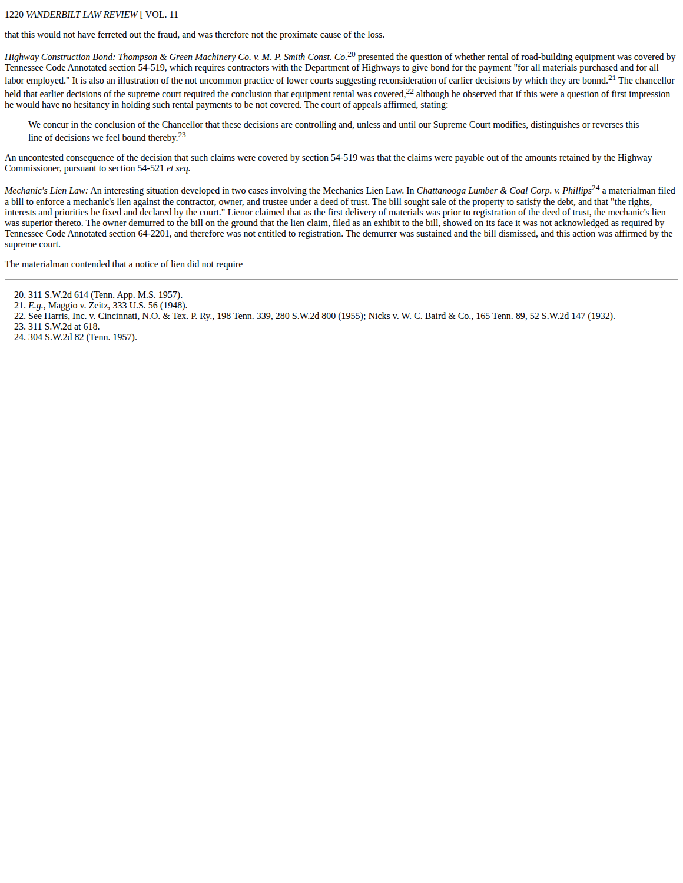1220 VANDERBILT LAW REVIEW [ VOL. 11
that this would not have ferreted out the fraud, and was therefore not the proximate cause of the loss.
Highway Construction Bond: Thompson & Green Machinery Co. v. M. P. Smith Const. Co.20 presented the question of whether rental of road-building equipment was covered by Tennessee Code Annotated section 54-519, which requires contractors with the Department of Highways to give bond for the payment "for all materials purchased and for all labor employed." It is also an illustration of the not uncommon practice of lower courts suggesting reconsideration of earlier decisions by which they are bonnd.21 The chancellor held that earlier decisions of the supreme court required the conclusion that equipment rental was covered,22 although he observed that if this were a question of first impression he would have no hesitancy in holding such rental payments to be not covered. The court of appeals affirmed, stating:
We concur in the conclusion of the Chancellor that these decisions are controlling and, unless and until our Supreme Court modifies, distinguishes or reverses this line of decisions we feel bound thereby.23
An uncontested consequence of the decision that such claims were covered by section 54-519 was that the claims were payable out of the amounts retained by the Highway Commissioner, pursuant to section 54-521 et seq.
Mechanic's Lien Law: An interesting situation developed in two cases involving the Mechanics Lien Law. In Chattanooga Lumber & Coal Corp. v. Phillips24 a materialman filed a bill to enforce a mechanic's lien against the contractor, owner, and trustee under a deed of trust. The bill sought sale of the property to satisfy the debt, and that "the rights, interests and priorities be fixed and declared by the court." Lienor claimed that as the first delivery of materials was prior to registration of the deed of trust, the mechanic's lien was superior thereto. The owner demurred to the bill on the ground that the lien claim, filed as an exhibit to the bill, showed on its face it was not acknowledged as required by Tennessee Code Annotated section 64-2201, and therefore was not entitled to registration. The demurrer was sustained and the bill dismissed, and this action was affirmed by the supreme court.
The materialman contended that a notice of lien did not require
311 S.W.2d 614 (Tenn. App. M.S. 1957).
E.g., Maggio v. Zeitz, 333 U.S. 56 (1948).
See Harris, Inc. v. Cincinnati, N.O. & Tex. P. Ry., 198 Tenn. 339, 280 S.W.2d 800 (1955); Nicks v. W. C. Baird & Co., 165 Tenn. 89, 52 S.W.2d 147 (1932).
311 S.W.2d at 618.
304 S.W.2d 82 (Tenn. 1957).